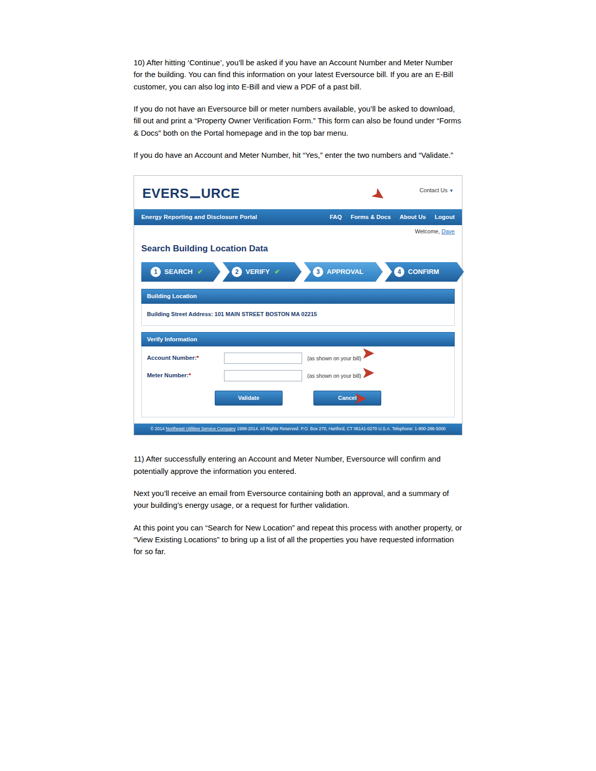10) After hitting ‘Continue’, you’ll be asked if you have an Account Number and Meter Number for the building. You can find this information on your latest Eversource bill. If you are an E-Bill customer, you can also log into E-Bill and view a PDF of a past bill.
If you do not have an Eversource bill or meter numbers available, you’ll be asked to download, fill out and print a “Property Owner Verification Form.” This form can also be found under “Forms & Docs” both on the Portal homepage and in the top bar menu.
If you do have an Account and Meter Number, hit “Yes,” enter the two numbers and “Validate.”
EVERS⚊URCE
Contact Us ▼
Energy Reporting and Disclosure Portal
FAQ Forms & Docs About Us Logout
Welcome, Dave
Search Building Location Data
1 SEARCH ✔
2 VERIFY ✔
3 APPROVAL
4 CONFIRM
Building Location
Building Street Address: 101 MAIN STREET BOSTON MA 02215
Verify Information
Account Number:*
(as shown on your bill)
Meter Number:*
(as shown on your bill)
Validate
Cancel
© 2014 Northeast Utilities Service Company 1998-2014. All Rights Reserved. P.O. Box 270, Hartford, CT 06141-0270 U.S.A. Telephone: 1-800-286-5000
➤ ➤ ➤ ➤
11) After successfully entering an Account and Meter Number, Eversource will confirm and potentially approve the information you entered.
Next you’ll receive an email from Eversource containing both an approval, and a summary of your building’s energy usage, or a request for further validation.
At this point you can “Search for New Location” and repeat this process with another property, or “View Existing Locations” to bring up a list of all the properties you have requested information for so far.